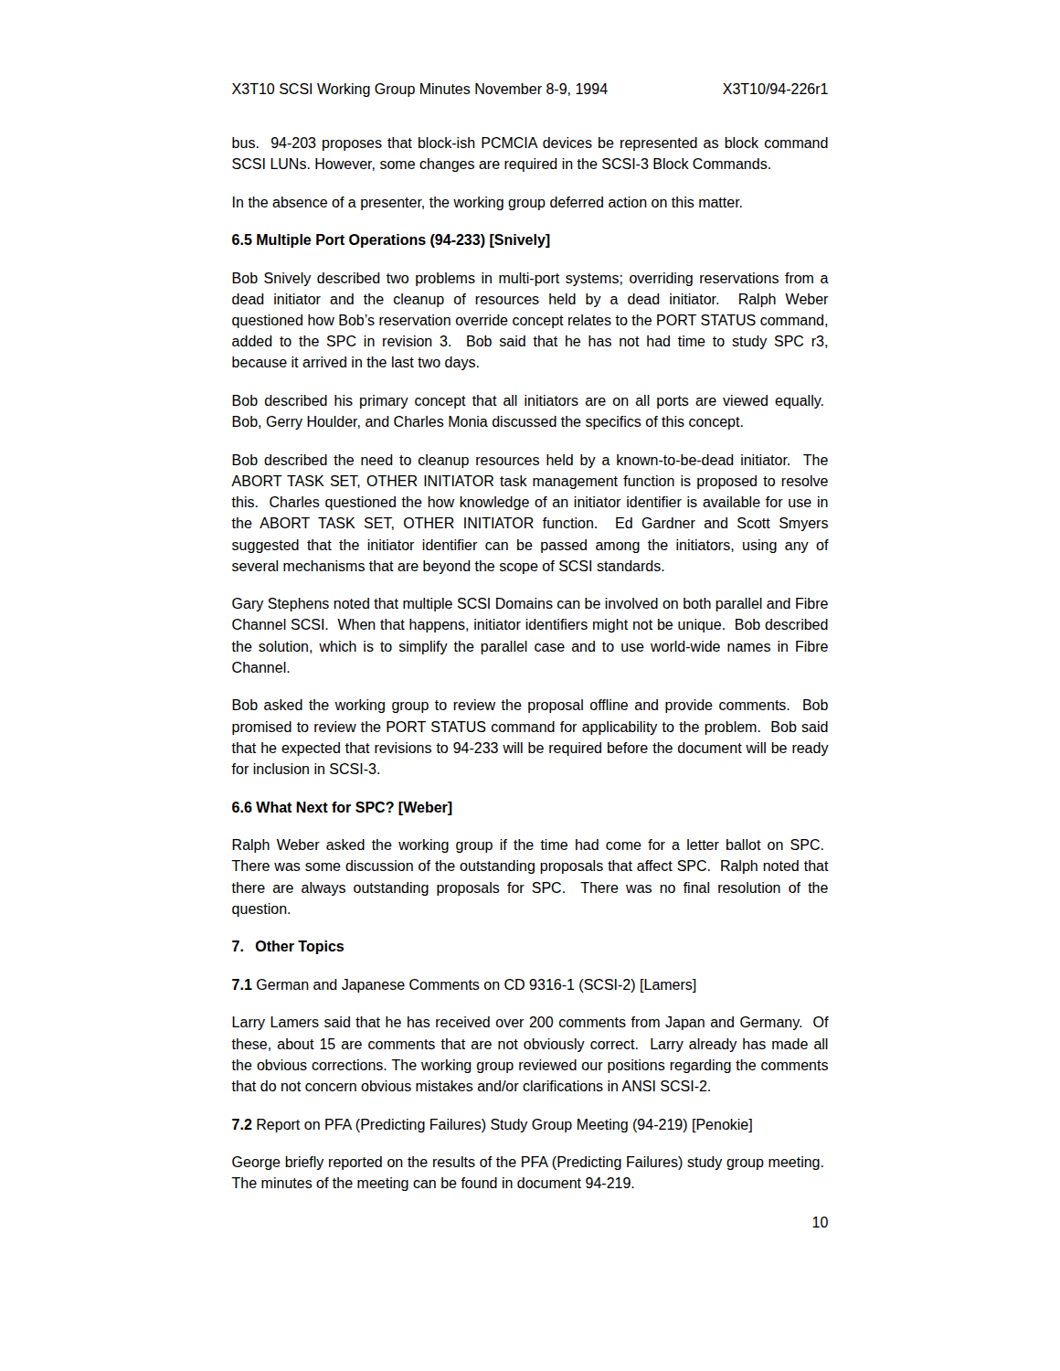X3T10 SCSI Working Group Minutes November 8-9, 1994 X3T10/94-226r1
bus. 94-203 proposes that block-ish PCMCIA devices be represented as block command SCSI LUNs. However, some changes are required in the SCSI-3 Block Commands.
In the absence of a presenter, the working group deferred action on this matter.
6.5 Multiple Port Operations (94-233) [Snively]
Bob Snively described two problems in multi-port systems; overriding reservations from a dead initiator and the cleanup of resources held by a dead initiator. Ralph Weber questioned how Bob’s reservation override concept relates to the PORT STATUS command, added to the SPC in revision 3. Bob said that he has not had time to study SPC r3, because it arrived in the last two days.
Bob described his primary concept that all initiators are on all ports are viewed equally. Bob, Gerry Houlder, and Charles Monia discussed the specifics of this concept.
Bob described the need to cleanup resources held by a known-to-be-dead initiator. The ABORT TASK SET, OTHER INITIATOR task management function is proposed to resolve this. Charles questioned the how knowledge of an initiator identifier is available for use in the ABORT TASK SET, OTHER INITIATOR function. Ed Gardner and Scott Smyers suggested that the initiator identifier can be passed among the initiators, using any of several mechanisms that are beyond the scope of SCSI standards.
Gary Stephens noted that multiple SCSI Domains can be involved on both parallel and Fibre Channel SCSI. When that happens, initiator identifiers might not be unique. Bob described the solution, which is to simplify the parallel case and to use world-wide names in Fibre Channel.
Bob asked the working group to review the proposal offline and provide comments. Bob promised to review the PORT STATUS command for applicability to the problem. Bob said that he expected that revisions to 94-233 will be required before the document will be ready for inclusion in SCSI-3.
6.6 What Next for SPC? [Weber]
Ralph Weber asked the working group if the time had come for a letter ballot on SPC. There was some discussion of the outstanding proposals that affect SPC. Ralph noted that there are always outstanding proposals for SPC. There was no final resolution of the question.
7. Other Topics
7.1 German and Japanese Comments on CD 9316-1 (SCSI-2) [Lamers]
Larry Lamers said that he has received over 200 comments from Japan and Germany. Of these, about 15 are comments that are not obviously correct. Larry already has made all the obvious corrections. The working group reviewed our positions regarding the comments that do not concern obvious mistakes and/or clarifications in ANSI SCSI-2.
7.2 Report on PFA (Predicting Failures) Study Group Meeting (94-219) [Penokie]
George briefly reported on the results of the PFA (Predicting Failures) study group meeting. The minutes of the meeting can be found in document 94-219.
10